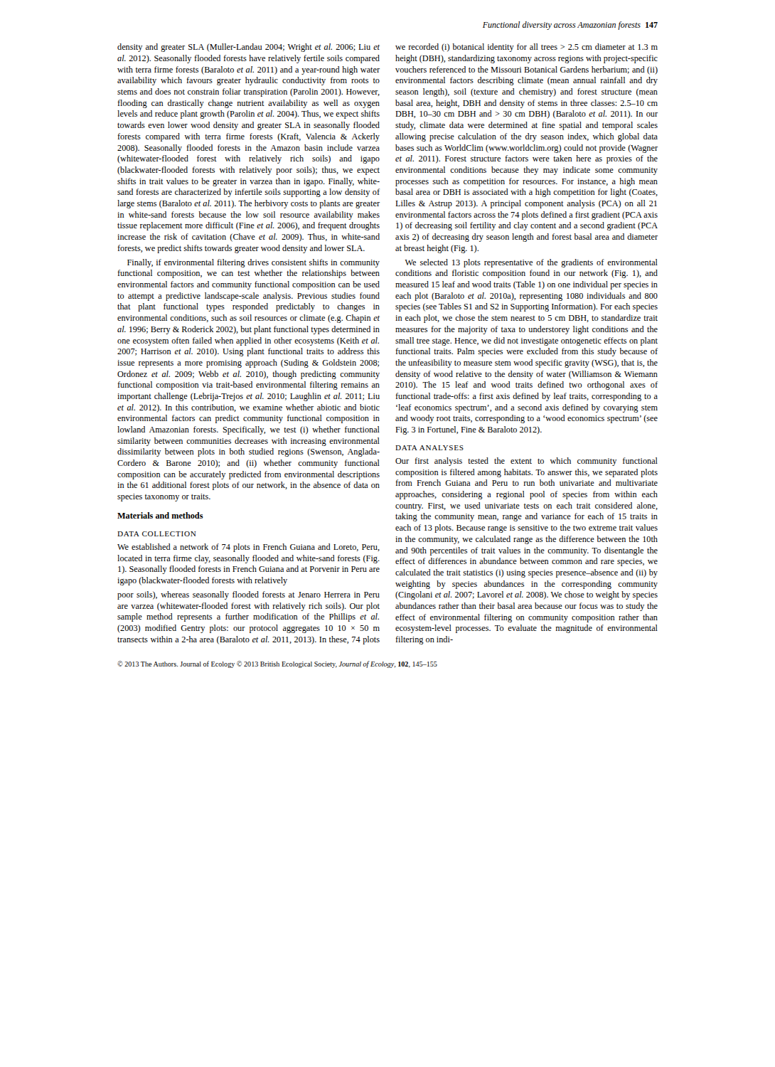Functional diversity across Amazonian forests147
density and greater SLA (Muller-Landau 2004; Wright et al. 2006; Liu et al. 2012). Seasonally flooded forests have relatively fertile soils compared with terra firme forests (Baraloto et al. 2011) and a year-round high water availability which favours greater hydraulic conductivity from roots to stems and does not constrain foliar transpiration (Parolin 2001). However, flooding can drastically change nutrient availability as well as oxygen levels and reduce plant growth (Parolin et al. 2004). Thus, we expect shifts towards even lower wood density and greater SLA in seasonally flooded forests compared with terra firme forests (Kraft, Valencia & Ackerly 2008). Seasonally flooded forests in the Amazon basin include varzea (whitewater-flooded forest with relatively rich soils) and igapo (blackwater-flooded forests with relatively poor soils); thus, we expect shifts in trait values to be greater in varzea than in igapo. Finally, white-sand forests are characterized by infertile soils supporting a low density of large stems (Baraloto et al. 2011). The herbivory costs to plants are greater in white-sand forests because the low soil resource availability makes tissue replacement more difficult (Fine et al. 2006), and frequent droughts increase the risk of cavitation (Chave et al. 2009). Thus, in white-sand forests, we predict shifts towards greater wood density and lower SLA.
Finally, if environmental filtering drives consistent shifts in community functional composition, we can test whether the relationships between environmental factors and community functional composition can be used to attempt a predictive landscape-scale analysis. Previous studies found that plant functional types responded predictably to changes in environmental conditions, such as soil resources or climate (e.g. Chapin et al. 1996; Berry & Roderick 2002), but plant functional types determined in one ecosystem often failed when applied in other ecosystems (Keith et al. 2007; Harrison et al. 2010). Using plant functional traits to address this issue represents a more promising approach (Suding & Goldstein 2008; Ordonez et al. 2009; Webb et al. 2010), though predicting community functional composition via trait-based environmental filtering remains an important challenge (Lebrija-Trejos et al. 2010; Laughlin et al. 2011; Liu et al. 2012). In this contribution, we examine whether abiotic and biotic environmental factors can predict community functional composition in lowland Amazonian forests. Specifically, we test (i) whether functional similarity between communities decreases with increasing environmental dissimilarity between plots in both studied regions (Swenson, Anglada-Cordero & Barone 2010); and (ii) whether community functional composition can be accurately predicted from environmental descriptions in the 61 additional forest plots of our network, in the absence of data on species taxonomy or traits.
Materials and methods
DATA COLLECTION
We established a network of 74 plots in French Guiana and Loreto, Peru, located in terra firme clay, seasonally flooded and white-sand forests (Fig. 1). Seasonally flooded forests in French Guiana and at Porvenir in Peru are igapo (blackwater-flooded forests with relatively
poor soils), whereas seasonally flooded forests at Jenaro Herrera in Peru are varzea (whitewater-flooded forest with relatively rich soils). Our plot sample method represents a further modification of the Phillips et al. (2003) modified Gentry plots: our protocol aggregates 10 10 × 50 m transects within a 2-ha area (Baraloto et al. 2011, 2013). In these, 74 plots we recorded (i) botanical identity for all trees > 2.5 cm diameter at 1.3 m height (DBH), standardizing taxonomy across regions with project-specific vouchers referenced to the Missouri Botanical Gardens herbarium; and (ii) environmental factors describing climate (mean annual rainfall and dry season length), soil (texture and chemistry) and forest structure (mean basal area, height, DBH and density of stems in three classes: 2.5–10 cm DBH, 10–30 cm DBH and > 30 cm DBH) (Baraloto et al. 2011). In our study, climate data were determined at fine spatial and temporal scales allowing precise calculation of the dry season index, which global data bases such as WorldClim (www.worldclim.org) could not provide (Wagner et al. 2011). Forest structure factors were taken here as proxies of the environmental conditions because they may indicate some community processes such as competition for resources. For instance, a high mean basal area or DBH is associated with a high competition for light (Coates, Lilles & Astrup 2013). A principal component analysis (PCA) on all 21 environmental factors across the 74 plots defined a first gradient (PCA axis 1) of decreasing soil fertility and clay content and a second gradient (PCA axis 2) of decreasing dry season length and forest basal area and diameter at breast height (Fig. 1).
We selected 13 plots representative of the gradients of environmental conditions and floristic composition found in our network (Fig. 1), and measured 15 leaf and wood traits (Table 1) on one individual per species in each plot (Baraloto et al. 2010a), representing 1080 individuals and 800 species (see Tables S1 and S2 in Supporting Information). For each species in each plot, we chose the stem nearest to 5 cm DBH, to standardize trait measures for the majority of taxa to understorey light conditions and the small tree stage. Hence, we did not investigate ontogenetic effects on plant functional traits. Palm species were excluded from this study because of the unfeasibility to measure stem wood specific gravity (WSG), that is, the density of wood relative to the density of water (Williamson & Wiemann 2010). The 15 leaf and wood traits defined two orthogonal axes of functional trade-offs: a first axis defined by leaf traits, corresponding to a ‘leaf economics spectrum’, and a second axis defined by covarying stem and woody root traits, corresponding to a ‘wood economics spectrum’ (see Fig. 3 in Fortunel, Fine & Baraloto 2012).
DATA ANALYSES
Our first analysis tested the extent to which community functional composition is filtered among habitats. To answer this, we separated plots from French Guiana and Peru to run both univariate and multivariate approaches, considering a regional pool of species from within each country. First, we used univariate tests on each trait considered alone, taking the community mean, range and variance for each of 15 traits in each of 13 plots. Because range is sensitive to the two extreme trait values in the community, we calculated range as the difference between the 10th and 90th percentiles of trait values in the community. To disentangle the effect of differences in abundance between common and rare species, we calculated the trait statistics (i) using species presence–absence and (ii) by weighting by species abundances in the corresponding community (Cingolani et al. 2007; Lavorel et al. 2008). We chose to weight by species abundances rather than their basal area because our focus was to study the effect of environmental filtering on community composition rather than ecosystem-level processes. To evaluate the magnitude of environmental filtering on indi-
© 2013 The Authors. Journal of Ecology © 2013 British Ecological Society, Journal of Ecology, 102, 145–155